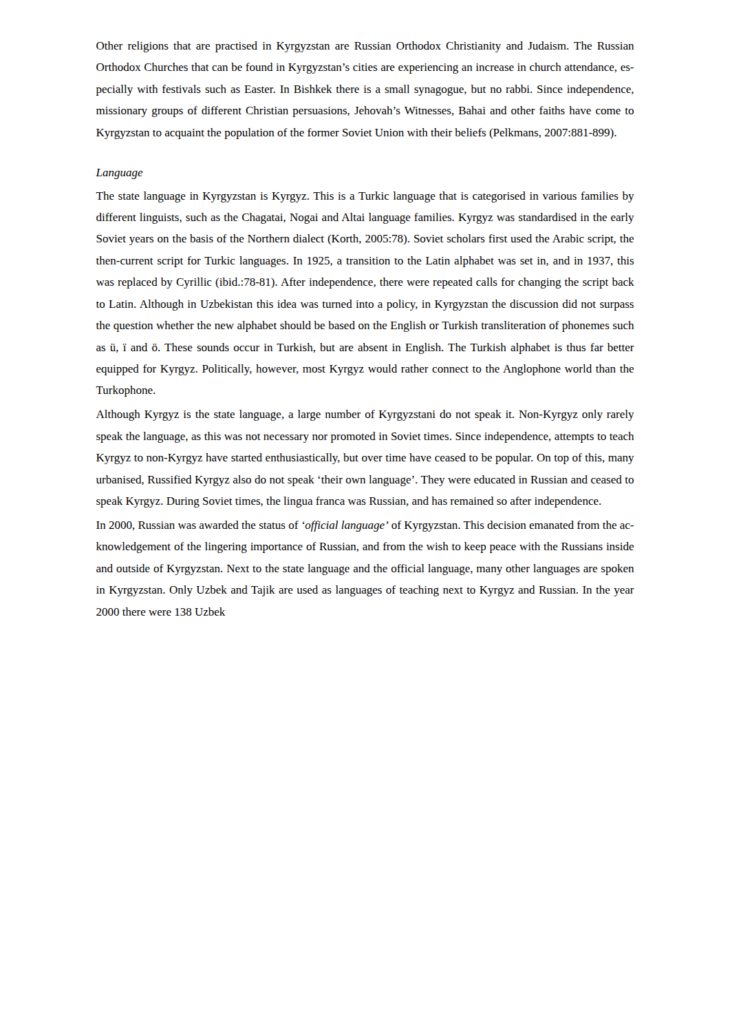Other religions that are practised in Kyrgyzstan are Russian Orthodox Christianity and Judaism. The Russian Orthodox Churches that can be found in Kyrgyzstan’s cities are experiencing an increase in church attendance, especially with festivals such as Easter. In Bishkek there is a small synagogue, but no rabbi. Since independence, missionary groups of different Christian persuasions, Jehovah’s Witnesses, Bahai and other faiths have come to Kyrgyzstan to acquaint the population of the former Soviet Union with their beliefs (Pelkmans, 2007:881-899).
Language
The state language in Kyrgyzstan is Kyrgyz. This is a Turkic language that is categorised in various families by different linguists, such as the Chagatai, Nogai and Altai language families. Kyrgyz was standardised in the early Soviet years on the basis of the Northern dialect (Korth, 2005:78). Soviet scholars first used the Arabic script, the then-current script for Turkic languages. In 1925, a transition to the Latin alphabet was set in, and in 1937, this was replaced by Cyrillic (ibid.:78-81). After independence, there were repeated calls for changing the script back to Latin. Although in Uzbekistan this idea was turned into a policy, in Kyrgyzstan the discussion did not surpass the question whether the new alphabet should be based on the English or Turkish transliteration of phonemes such as ü, ï and ö. These sounds occur in Turkish, but are absent in English. The Turkish alphabet is thus far better equipped for Kyrgyz. Politically, however, most Kyrgyz would rather connect to the Anglophone world than the Turkophone.
Although Kyrgyz is the state language, a large number of Kyrgyzstani do not speak it. Non-Kyrgyz only rarely speak the language, as this was not necessary nor promoted in Soviet times. Since independence, attempts to teach Kyrgyz to non-Kyrgyz have started enthusiastically, but over time have ceased to be popular. On top of this, many urbanised, Russified Kyrgyz also do not speak ‘their own language’. They were educated in Russian and ceased to speak Kyrgyz. During Soviet times, the lingua franca was Russian, and has remained so after independence.
In 2000, Russian was awarded the status of ‘official language’ of Kyrgyzstan. This decision emanated from the acknowledgement of the lingering importance of Russian, and from the wish to keep peace with the Russians inside and outside of Kyrgyzstan. Next to the state language and the official language, many other languages are spoken in Kyrgyzstan. Only Uzbek and Tajik are used as languages of teaching next to Kyrgyz and Russian. In the year 2000 there were 138 Uzbek